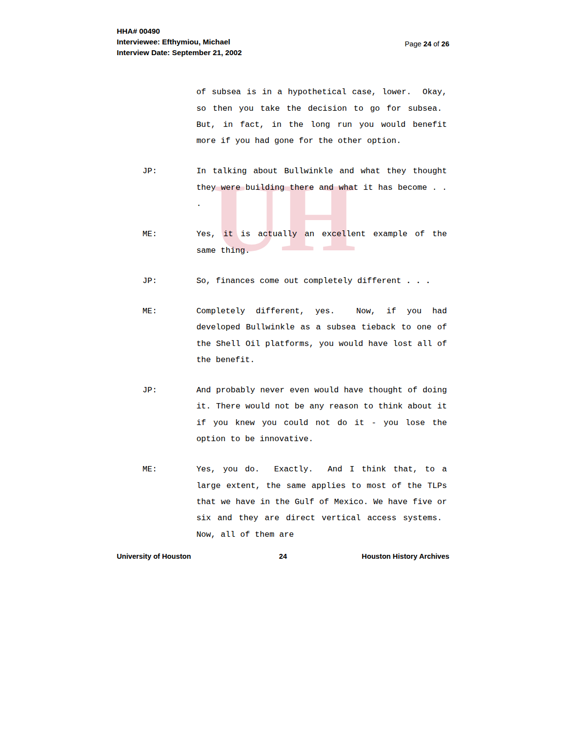UH
HHA# 00490
Interviewee: Efthymiou, Michael
Interview Date: September 21, 2002
Page 24 of 26
of subsea is in a hypothetical case, lower. Okay, so then you take the decision to go for subsea. But, in fact, in the long run you would benefit more if you had gone for the other option.
JP:
In talking about Bullwinkle and what they thought they were building there and what it has become . . .
ME:
Yes, it is actually an excellent example of the same thing.
JP:
So, finances come out completely different . . .
ME:
Completely different, yes. Now, if you had developed Bullwinkle as a subsea tieback to one of the Shell Oil platforms, you would have lost all of the benefit.
JP:
And probably never even would have thought of doing it. There would not be any reason to think about it if you knew you could not do it - you lose the option to be innovative.
ME:
Yes, you do. Exactly. And I think that, to a large extent, the same applies to most of the TLPs that we have in the Gulf of Mexico. We have five or six and they are direct vertical access systems. Now, all of them are
University of Houston
24
Houston History Archives